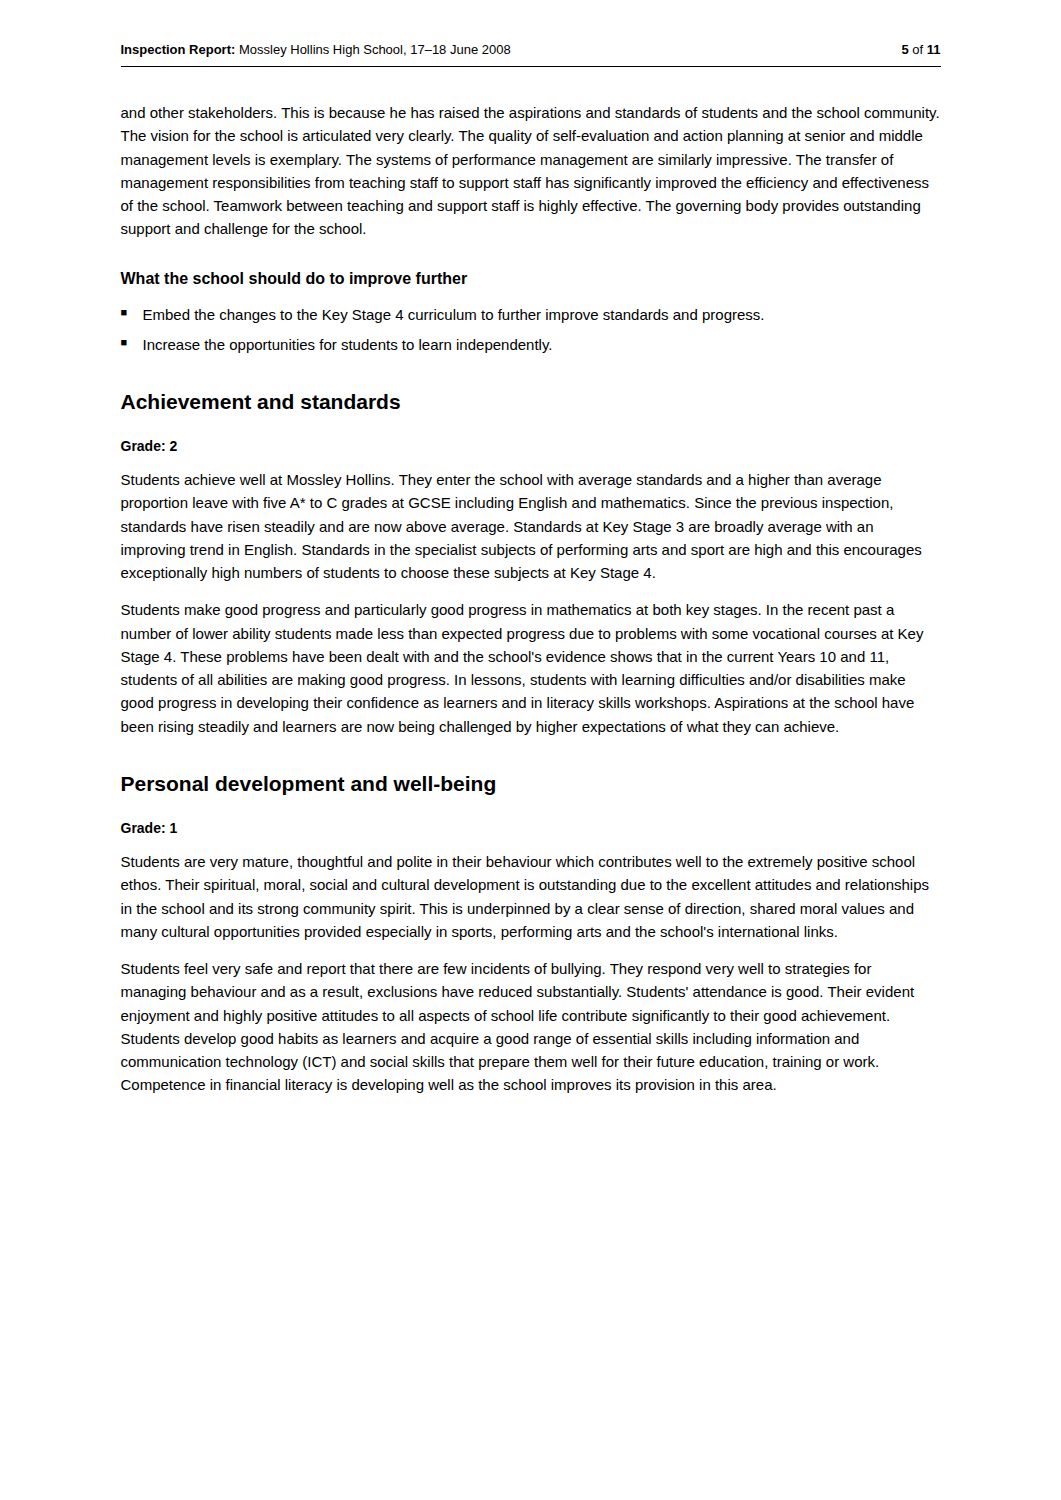Inspection Report: Mossley Hollins High School, 17–18 June 2008
5 of 11
and other stakeholders. This is because he has raised the aspirations and standards of students and the school community. The vision for the school is articulated very clearly. The quality of self-evaluation and action planning at senior and middle management levels is exemplary. The systems of performance management are similarly impressive. The transfer of management responsibilities from teaching staff to support staff has significantly improved the efficiency and effectiveness of the school. Teamwork between teaching and support staff is highly effective. The governing body provides outstanding support and challenge for the school.
What the school should do to improve further
Embed the changes to the Key Stage 4 curriculum to further improve standards and progress.
Increase the opportunities for students to learn independently.
Achievement and standards
Grade: 2
Students achieve well at Mossley Hollins. They enter the school with average standards and a higher than average proportion leave with five A* to C grades at GCSE including English and mathematics. Since the previous inspection, standards have risen steadily and are now above average. Standards at Key Stage 3 are broadly average with an improving trend in English. Standards in the specialist subjects of performing arts and sport are high and this encourages exceptionally high numbers of students to choose these subjects at Key Stage 4.
Students make good progress and particularly good progress in mathematics at both key stages. In the recent past a number of lower ability students made less than expected progress due to problems with some vocational courses at Key Stage 4. These problems have been dealt with and the school's evidence shows that in the current Years 10 and 11, students of all abilities are making good progress. In lessons, students with learning difficulties and/or disabilities make good progress in developing their confidence as learners and in literacy skills workshops. Aspirations at the school have been rising steadily and learners are now being challenged by higher expectations of what they can achieve.
Personal development and well-being
Grade: 1
Students are very mature, thoughtful and polite in their behaviour which contributes well to the extremely positive school ethos. Their spiritual, moral, social and cultural development is outstanding due to the excellent attitudes and relationships in the school and its strong community spirit. This is underpinned by a clear sense of direction, shared moral values and many cultural opportunities provided especially in sports, performing arts and the school's international links.
Students feel very safe and report that there are few incidents of bullying. They respond very well to strategies for managing behaviour and as a result, exclusions have reduced substantially. Students' attendance is good. Their evident enjoyment and highly positive attitudes to all aspects of school life contribute significantly to their good achievement. Students develop good habits as learners and acquire a good range of essential skills including information and communication technology (ICT) and social skills that prepare them well for their future education, training or work. Competence in financial literacy is developing well as the school improves its provision in this area.